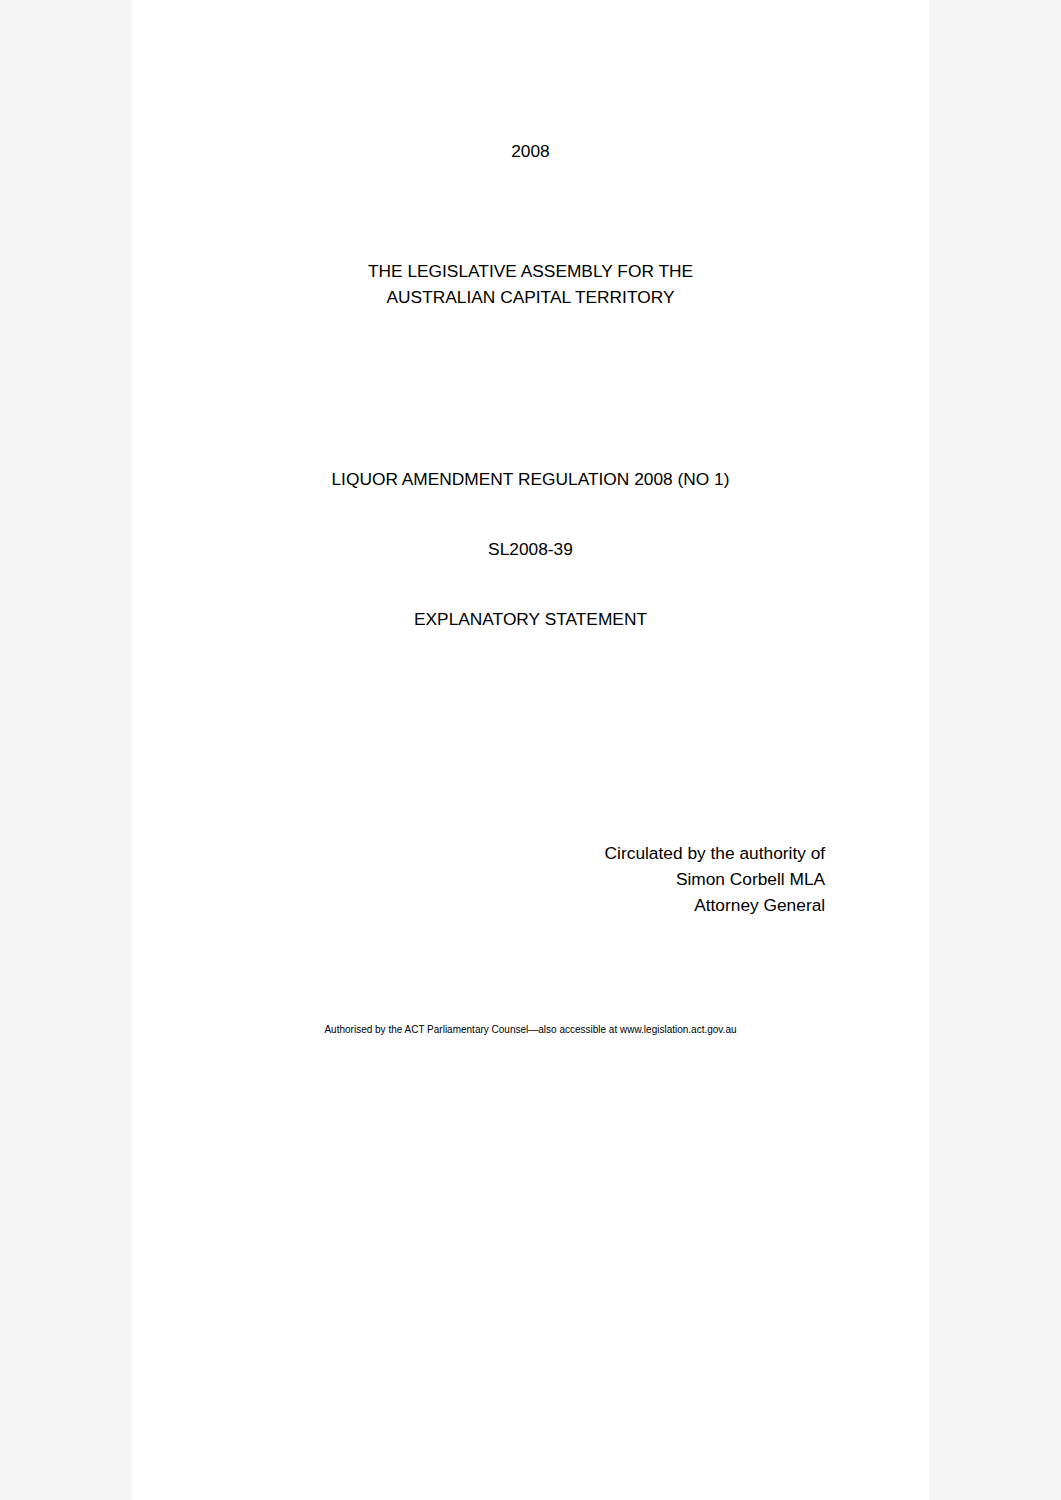2008
The Legislative Assembly for the
Australian Capital Territory
Liquor Amendment Regulation 2008 (No 1)
SL2008-39
Explanatory Statement
Circulated by the authority of
Simon Corbell MLA
Attorney General
Authorised by the ACT Parliamentary Counsel—also accessible at www.legislation.act.gov.au